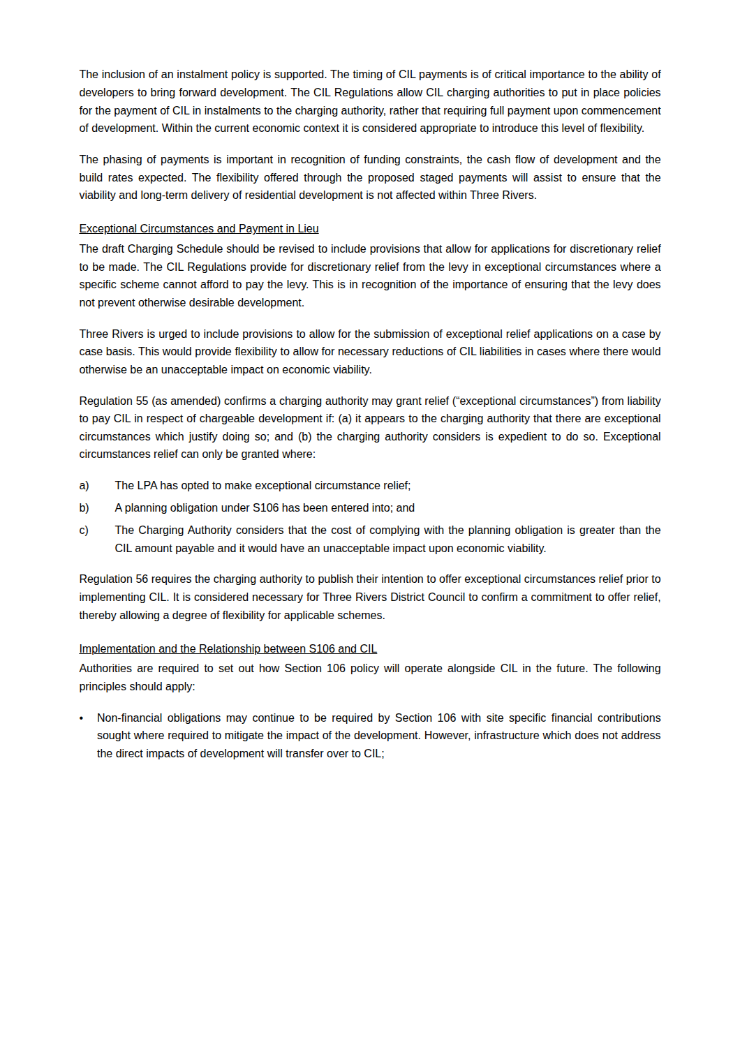The inclusion of an instalment policy is supported. The timing of CIL payments is of critical importance to the ability of developers to bring forward development. The CIL Regulations allow CIL charging authorities to put in place policies for the payment of CIL in instalments to the charging authority, rather that requiring full payment upon commencement of development. Within the current economic context it is considered appropriate to introduce this level of flexibility.
The phasing of payments is important in recognition of funding constraints, the cash flow of development and the build rates expected. The flexibility offered through the proposed staged payments will assist to ensure that the viability and long-term delivery of residential development is not affected within Three Rivers.
Exceptional Circumstances and Payment in Lieu
The draft Charging Schedule should be revised to include provisions that allow for applications for discretionary relief to be made. The CIL Regulations provide for discretionary relief from the levy in exceptional circumstances where a specific scheme cannot afford to pay the levy. This is in recognition of the importance of ensuring that the levy does not prevent otherwise desirable development.
Three Rivers is urged to include provisions to allow for the submission of exceptional relief applications on a case by case basis. This would provide flexibility to allow for necessary reductions of CIL liabilities in cases where there would otherwise be an unacceptable impact on economic viability.
Regulation 55 (as amended) confirms a charging authority may grant relief (“exceptional circumstances”) from liability to pay CIL in respect of chargeable development if: (a) it appears to the charging authority that there are exceptional circumstances which justify doing so; and (b) the charging authority considers is expedient to do so. Exceptional circumstances relief can only be granted where:
a) The LPA has opted to make exceptional circumstance relief;
b) A planning obligation under S106 has been entered into; and
c) The Charging Authority considers that the cost of complying with the planning obligation is greater than the CIL amount payable and it would have an unacceptable impact upon economic viability.
Regulation 56 requires the charging authority to publish their intention to offer exceptional circumstances relief prior to implementing CIL. It is considered necessary for Three Rivers District Council to confirm a commitment to offer relief, thereby allowing a degree of flexibility for applicable schemes.
Implementation and the Relationship between S106 and CIL
Authorities are required to set out how Section 106 policy will operate alongside CIL in the future. The following principles should apply:
•Non-financial obligations may continue to be required by Section 106 with site specific financial contributions sought where required to mitigate the impact of the development. However, infrastructure which does not address the direct impacts of development will transfer over to CIL;